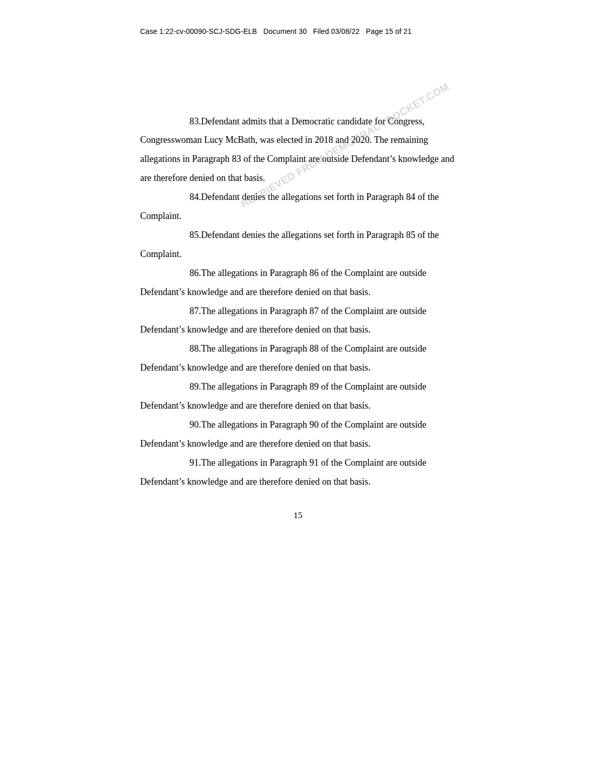Case 1:22-cv-00090-SCJ-SDG-ELB Document 30 Filed 03/08/22 Page 15 of 21
RETRIEVED FROM DEMOCRACYDOCKET.COM
83. Defendant admits that a Democratic candidate for Congress, Congresswoman Lucy McBath, was elected in 2018 and 2020. The remaining allegations in Paragraph 83 of the Complaint are outside Defendant’s knowledge and are therefore denied on that basis.
84. Defendant denies the allegations set forth in Paragraph 84 of the Complaint.
85. Defendant denies the allegations set forth in Paragraph 85 of the Complaint.
86. The allegations in Paragraph 86 of the Complaint are outside Defendant’s knowledge and are therefore denied on that basis.
87. The allegations in Paragraph 87 of the Complaint are outside Defendant’s knowledge and are therefore denied on that basis.
88. The allegations in Paragraph 88 of the Complaint are outside Defendant’s knowledge and are therefore denied on that basis.
89. The allegations in Paragraph 89 of the Complaint are outside Defendant’s knowledge and are therefore denied on that basis.
90. The allegations in Paragraph 90 of the Complaint are outside Defendant’s knowledge and are therefore denied on that basis.
91. The allegations in Paragraph 91 of the Complaint are outside Defendant’s knowledge and are therefore denied on that basis.
15